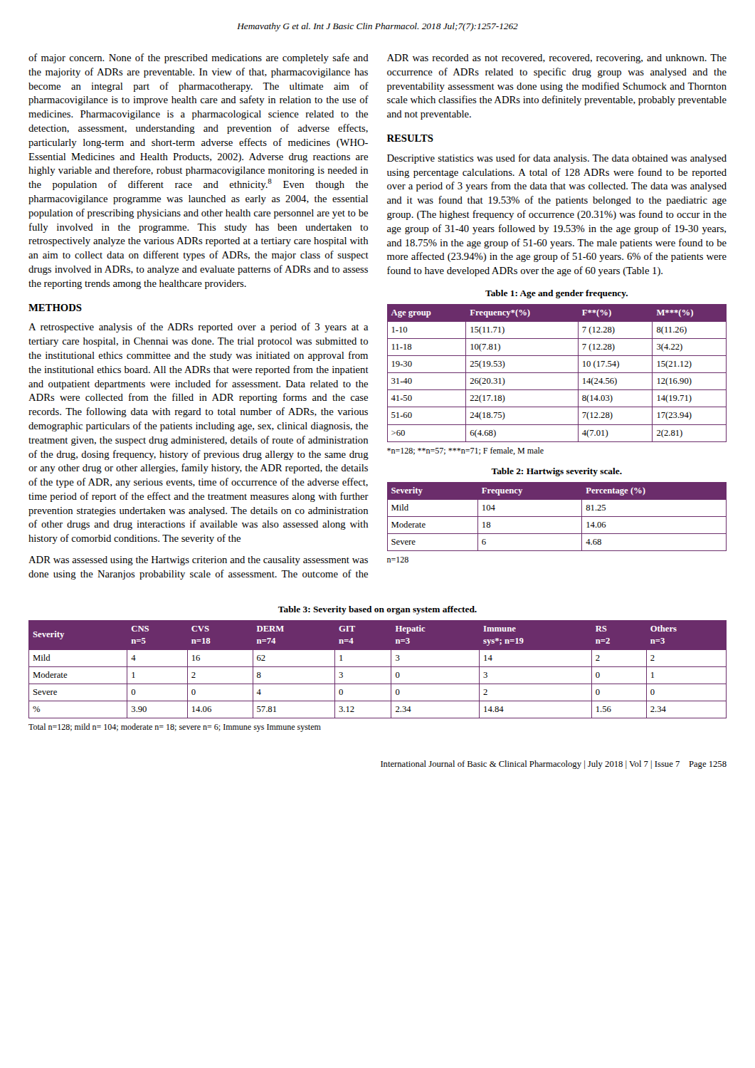Hemavathy G et al. Int J Basic Clin Pharmacol. 2018 Jul;7(7):1257-1262
of major concern. None of the prescribed medications are completely safe and the majority of ADRs are preventable. In view of that, pharmacovigilance has become an integral part of pharmacotherapy. The ultimate aim of pharmacovigilance is to improve health care and safety in relation to the use of medicines. Pharmacovigilance is a pharmacological science related to the detection, assessment, understanding and prevention of adverse effects, particularly long-term and short-term adverse effects of medicines (WHO-Essential Medicines and Health Products, 2002). Adverse drug reactions are highly variable and therefore, robust pharmacovigilance monitoring is needed in the population of different race and ethnicity.8 Even though the pharmacovigilance programme was launched as early as 2004, the essential population of prescribing physicians and other health care personnel are yet to be fully involved in the programme. This study has been undertaken to retrospectively analyze the various ADRs reported at a tertiary care hospital with an aim to collect data on different types of ADRs, the major class of suspect drugs involved in ADRs, to analyze and evaluate patterns of ADRs and to assess the reporting trends among the healthcare providers.
METHODS
A retrospective analysis of the ADRs reported over a period of 3 years at a tertiary care hospital, in Chennai was done. The trial protocol was submitted to the institutional ethics committee and the study was initiated on approval from the institutional ethics board. All the ADRs that were reported from the inpatient and outpatient departments were included for assessment. Data related to the ADRs were collected from the filled in ADR reporting forms and the case records. The following data with regard to total number of ADRs, the various demographic particulars of the patients including age, sex, clinical diagnosis, the treatment given, the suspect drug administered, details of route of administration of the drug, dosing frequency, history of previous drug allergy to the same drug or any other drug or other allergies, family history, the ADR reported, the details of the type of ADR, any serious events, time of occurrence of the adverse effect, time period of report of the effect and the treatment measures along with further prevention strategies undertaken was analysed. The details on co administration of other drugs and drug interactions if available was also assessed along with history of comorbid conditions. The severity of the
ADR was assessed using the Hartwigs criterion and the causality assessment was done using the Naranjos probability scale of assessment. The outcome of the ADR was recorded as not recovered, recovered, recovering, and unknown. The occurrence of ADRs related to specific drug group was analysed and the preventability assessment was done using the modified Schumock and Thornton scale which classifies the ADRs into definitely preventable, probably preventable and not preventable.
RESULTS
Descriptive statistics was used for data analysis. The data obtained was analysed using percentage calculations. A total of 128 ADRs were found to be reported over a period of 3 years from the data that was collected. The data was analysed and it was found that 19.53% of the patients belonged to the paediatric age group. (The highest frequency of occurrence (20.31%) was found to occur in the age group of 31-40 years followed by 19.53% in the age group of 19-30 years, and 18.75% in the age group of 51-60 years. The male patients were found to be more affected (23.94%) in the age group of 51-60 years. 6% of the patients were found to have developed ADRs over the age of 60 years (Table 1).
Table 1: Age and gender frequency.
| Age group | Frequency*(%) | F**(%) | M***(%) |
| --- | --- | --- | --- |
| 1-10 | 15(11.71) | 7 (12.28) | 8(11.26) |
| 11-18 | 10(7.81) | 7 (12.28) | 3(4.22) |
| 19-30 | 25(19.53) | 10 (17.54) | 15(21.12) |
| 31-40 | 26(20.31) | 14(24.56) | 12(16.90) |
| 41-50 | 22(17.18) | 8(14.03) | 14(19.71) |
| 51-60 | 24(18.75) | 7(12.28) | 17(23.94) |
| >60 | 6(4.68) | 4(7.01) | 2(2.81) |
*n=128; **n=57; ***n=71; F female, M male
Table 2: Hartwigs severity scale.
| Severity | Frequency | Percentage (%) |
| --- | --- | --- |
| Mild | 104 | 81.25 |
| Moderate | 18 | 14.06 |
| Severe | 6 | 4.68 |
n=128
Table 3: Severity based on organ system affected.
| Severity | CNS n=5 | CVS n=18 | DERM n=74 | GIT n=4 | Hepatic n=3 | Immune sys*; n=19 | RS n=2 | Others n=3 |
| --- | --- | --- | --- | --- | --- | --- | --- | --- |
| Mild | 4 | 16 | 62 | 1 | 3 | 14 | 2 | 2 |
| Moderate | 1 | 2 | 8 | 3 | 0 | 3 | 0 | 1 |
| Severe | 0 | 0 | 4 | 0 | 0 | 2 | 0 | 0 |
| % | 3.90 | 14.06 | 57.81 | 3.12 | 2.34 | 14.84 | 1.56 | 2.34 |
Total n=128; mild n= 104; moderate n= 18; severe n= 6; Immune sys Immune system
International Journal of Basic & Clinical Pharmacology | July 2018 | Vol 7 | Issue 7 Page 1258